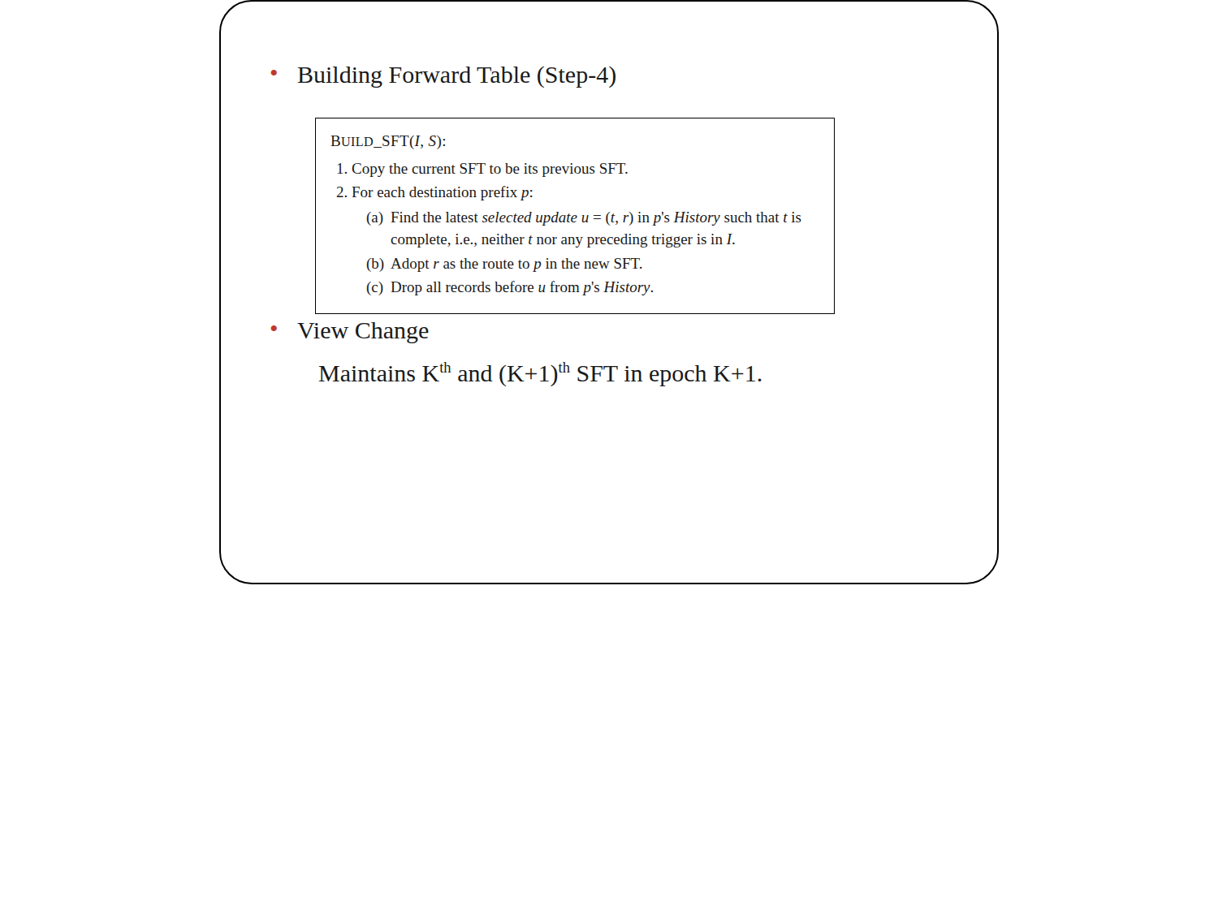Building Forward Table (Step-4)
BUILD_SFT(I, S):
Copy the current SFT to be its previous SFT.
For each destination prefix p:
Find the latest selected update u = (t, r) in p's History such that t is complete, i.e., neither t nor any preceding trigger is in I.
Adopt r as the route to p in the new SFT.
Drop all records before u from p's History.
View Change
Maintains Kth and (K+1)th SFT in epoch K+1.